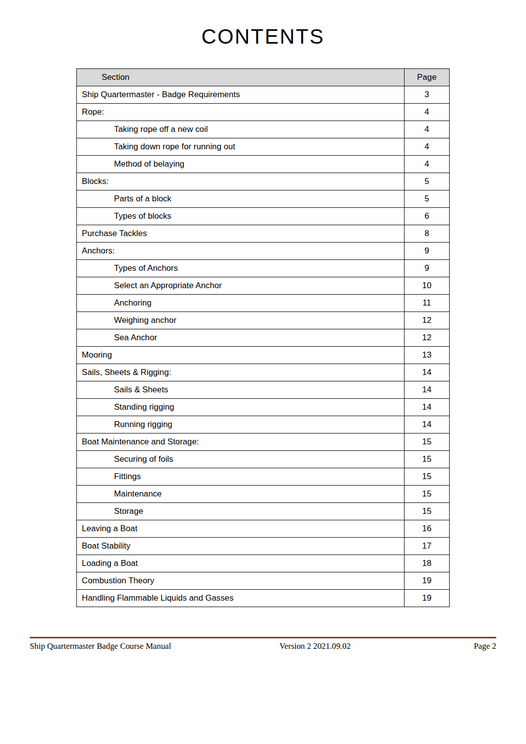CONTENTS
| Section | Page |
| --- | --- |
| Ship Quartermaster - Badge Requirements | 3 |
| Rope: | 4 |
| Taking rope off a new coil | 4 |
| Taking down rope for running out | 4 |
| Method of belaying | 4 |
| Blocks: | 5 |
| Parts of a block | 5 |
| Types of blocks | 6 |
| Purchase Tackles | 8 |
| Anchors: | 9 |
| Types of Anchors | 9 |
| Select an Appropriate Anchor | 10 |
| Anchoring | 11 |
| Weighing anchor | 12 |
| Sea Anchor | 12 |
| Mooring | 13 |
| Sails, Sheets & Rigging: | 14 |
| Sails & Sheets | 14 |
| Standing rigging | 14 |
| Running rigging | 14 |
| Boat Maintenance and Storage: | 15 |
| Securing of foils | 15 |
| Fittings | 15 |
| Maintenance | 15 |
| Storage | 15 |
| Leaving a Boat | 16 |
| Boat Stability | 17 |
| Loading a Boat | 18 |
| Combustion Theory | 19 |
| Handling Flammable Liquids and Gasses | 19 |
Ship Quartermaster Badge Course Manual
Version 2 2021.09.02
Page 2